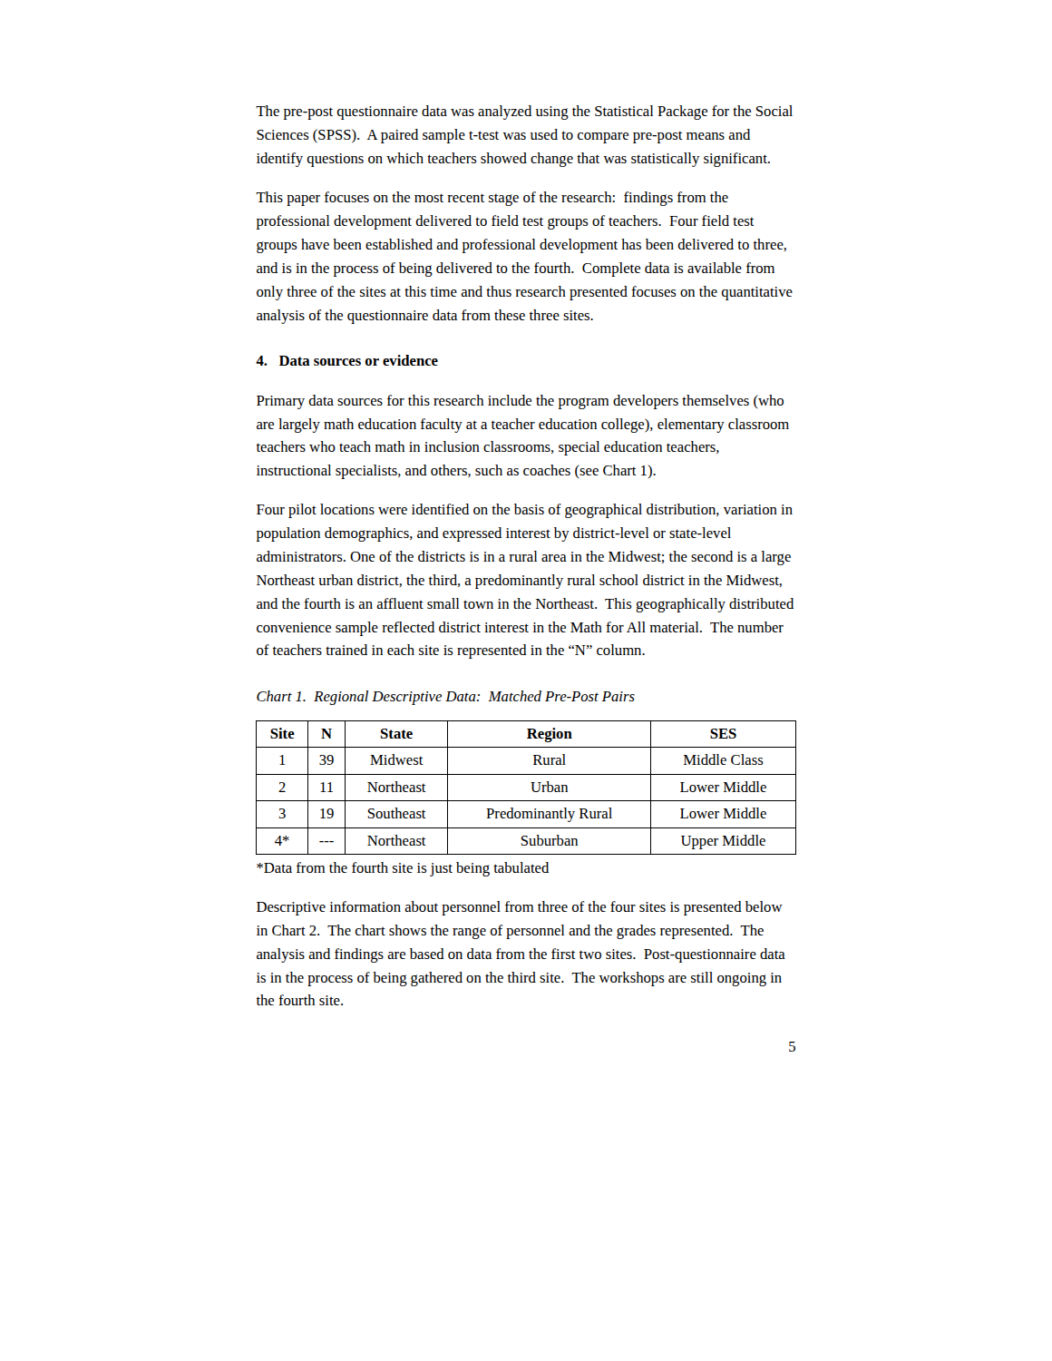The pre-post questionnaire data was analyzed using the Statistical Package for the Social Sciences (SPSS). A paired sample t-test was used to compare pre-post means and identify questions on which teachers showed change that was statistically significant.
This paper focuses on the most recent stage of the research: findings from the professional development delivered to field test groups of teachers. Four field test groups have been established and professional development has been delivered to three, and is in the process of being delivered to the fourth. Complete data is available from only three of the sites at this time and thus research presented focuses on the quantitative analysis of the questionnaire data from these three sites.
4. Data sources or evidence
Primary data sources for this research include the program developers themselves (who are largely math education faculty at a teacher education college), elementary classroom teachers who teach math in inclusion classrooms, special education teachers, instructional specialists, and others, such as coaches (see Chart 1).
Four pilot locations were identified on the basis of geographical distribution, variation in population demographics, and expressed interest by district-level or state-level administrators. One of the districts is in a rural area in the Midwest; the second is a large Northeast urban district, the third, a predominantly rural school district in the Midwest, and the fourth is an affluent small town in the Northeast. This geographically distributed convenience sample reflected district interest in the Math for All material. The number of teachers trained in each site is represented in the “N” column.
Chart 1. Regional Descriptive Data: Matched Pre-Post Pairs
| Site | N | State | Region | SES |
| --- | --- | --- | --- | --- |
| 1 | 39 | Midwest | Rural | Middle Class |
| 2 | 11 | Northeast | Urban | Lower Middle |
| 3 | 19 | Southeast | Predominantly Rural | Lower Middle |
| 4* | --- | Northeast | Suburban | Upper Middle |
*Data from the fourth site is just being tabulated
Descriptive information about personnel from three of the four sites is presented below in Chart 2. The chart shows the range of personnel and the grades represented. The analysis and findings are based on data from the first two sites. Post-questionnaire data is in the process of being gathered on the third site. The workshops are still ongoing in the fourth site.
5